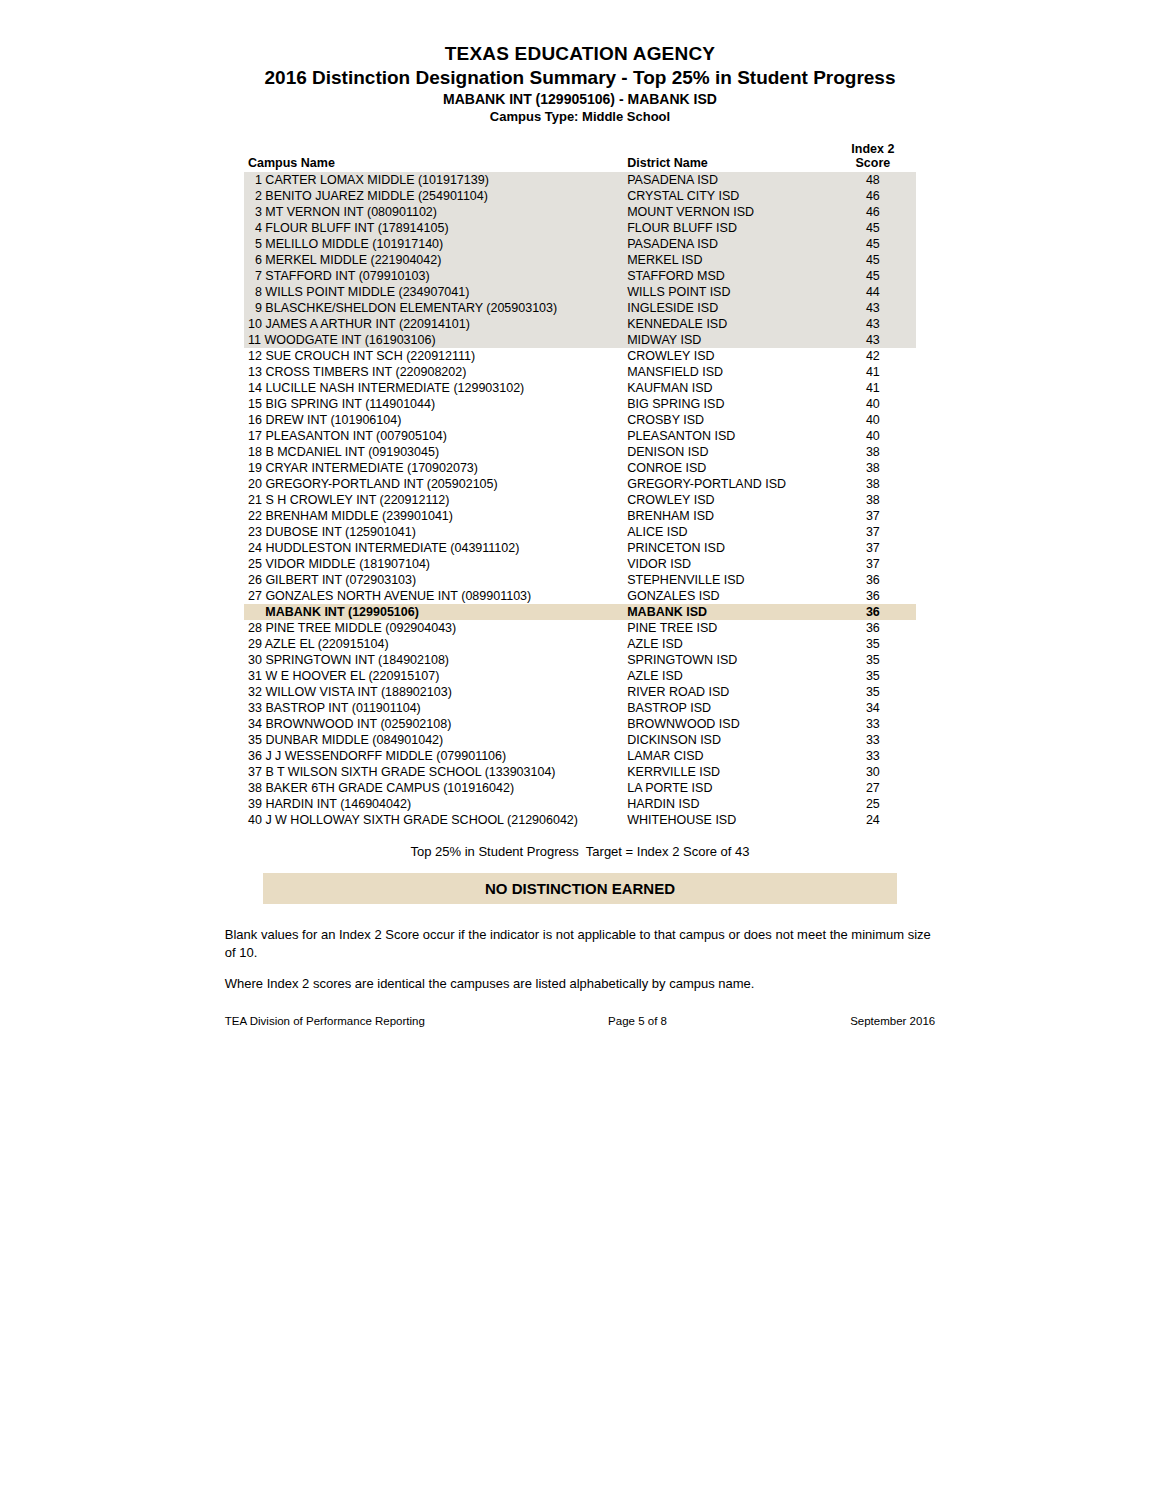TEXAS EDUCATION AGENCY
2016 Distinction Designation Summary - Top 25% in Student Progress
MABANK INT (129905106) - MABANK ISD
Campus Type: Middle School
| Campus Name | District Name | Index 2 Score |
| --- | --- | --- |
| 1 CARTER LOMAX MIDDLE (101917139) | PASADENA ISD | 48 |
| 2 BENITO JUAREZ MIDDLE (254901104) | CRYSTAL CITY ISD | 46 |
| 3 MT VERNON INT (080901102) | MOUNT VERNON ISD | 46 |
| 4 FLOUR BLUFF INT (178914105) | FLOUR BLUFF ISD | 45 |
| 5 MELILLO MIDDLE (101917140) | PASADENA ISD | 45 |
| 6 MERKEL MIDDLE (221904042) | MERKEL ISD | 45 |
| 7 STAFFORD INT (079910103) | STAFFORD MSD | 45 |
| 8 WILLS POINT MIDDLE (234907041) | WILLS POINT ISD | 44 |
| 9 BLASCHKE/SHELDON ELEMENTARY (205903103) | INGLESIDE ISD | 43 |
| 10 JAMES A ARTHUR INT (220914101) | KENNEDALE ISD | 43 |
| 11 WOODGATE INT (161903106) | MIDWAY ISD | 43 |
| 12 SUE CROUCH INT SCH (220912111) | CROWLEY ISD | 42 |
| 13 CROSS TIMBERS INT (220908202) | MANSFIELD ISD | 41 |
| 14 LUCILLE NASH INTERMEDIATE (129903102) | KAUFMAN ISD | 41 |
| 15 BIG SPRING INT (114901044) | BIG SPRING ISD | 40 |
| 16 DREW INT (101906104) | CROSBY ISD | 40 |
| 17 PLEASANTON INT (007905104) | PLEASANTON ISD | 40 |
| 18 B MCDANIEL INT (091903045) | DENISON ISD | 38 |
| 19 CRYAR INTERMEDIATE (170902073) | CONROE ISD | 38 |
| 20 GREGORY-PORTLAND INT (205902105) | GREGORY-PORTLAND ISD | 38 |
| 21 S H CROWLEY INT (220912112) | CROWLEY ISD | 38 |
| 22 BRENHAM MIDDLE (239901041) | BRENHAM ISD | 37 |
| 23 DUBOSE INT (125901041) | ALICE ISD | 37 |
| 24 HUDDLESTON INTERMEDIATE (043911102) | PRINCETON ISD | 37 |
| 25 VIDOR MIDDLE (181907104) | VIDOR ISD | 37 |
| 26 GILBERT INT (072903103) | STEPHENVILLE ISD | 36 |
| 27 GONZALES NORTH AVENUE INT (089901103) | GONZALES ISD | 36 |
| MABANK INT (129905106) | MABANK ISD | 36 |
| 28 PINE TREE MIDDLE (092904043) | PINE TREE ISD | 36 |
| 29 AZLE EL (220915104) | AZLE ISD | 35 |
| 30 SPRINGTOWN INT (184902108) | SPRINGTOWN ISD | 35 |
| 31 W E HOOVER EL (220915107) | AZLE ISD | 35 |
| 32 WILLOW VISTA INT (188902103) | RIVER ROAD ISD | 35 |
| 33 BASTROP INT (011901104) | BASTROP ISD | 34 |
| 34 BROWNWOOD INT (025902108) | BROWNWOOD ISD | 33 |
| 35 DUNBAR MIDDLE (084901042) | DICKINSON ISD | 33 |
| 36 J J WESSENDORFF MIDDLE (079901106) | LAMAR CISD | 33 |
| 37 B T WILSON SIXTH GRADE SCHOOL (133903104) | KERRVILLE ISD | 30 |
| 38 BAKER 6TH GRADE CAMPUS (101916042) | LA PORTE ISD | 27 |
| 39 HARDIN INT (146904042) | HARDIN ISD | 25 |
| 40 J W HOLLOWAY SIXTH GRADE SCHOOL (212906042) | WHITEHOUSE ISD | 24 |
Top 25% in Student Progress Target = Index 2 Score of 43
NO DISTINCTION EARNED
Blank values for an Index 2 Score occur if the indicator is not applicable to that campus or does not meet the minimum size of 10.
Where Index 2 scores are identical the campuses are listed alphabetically by campus name.
TEA Division of Performance Reporting Page 5 of 8 September 2016